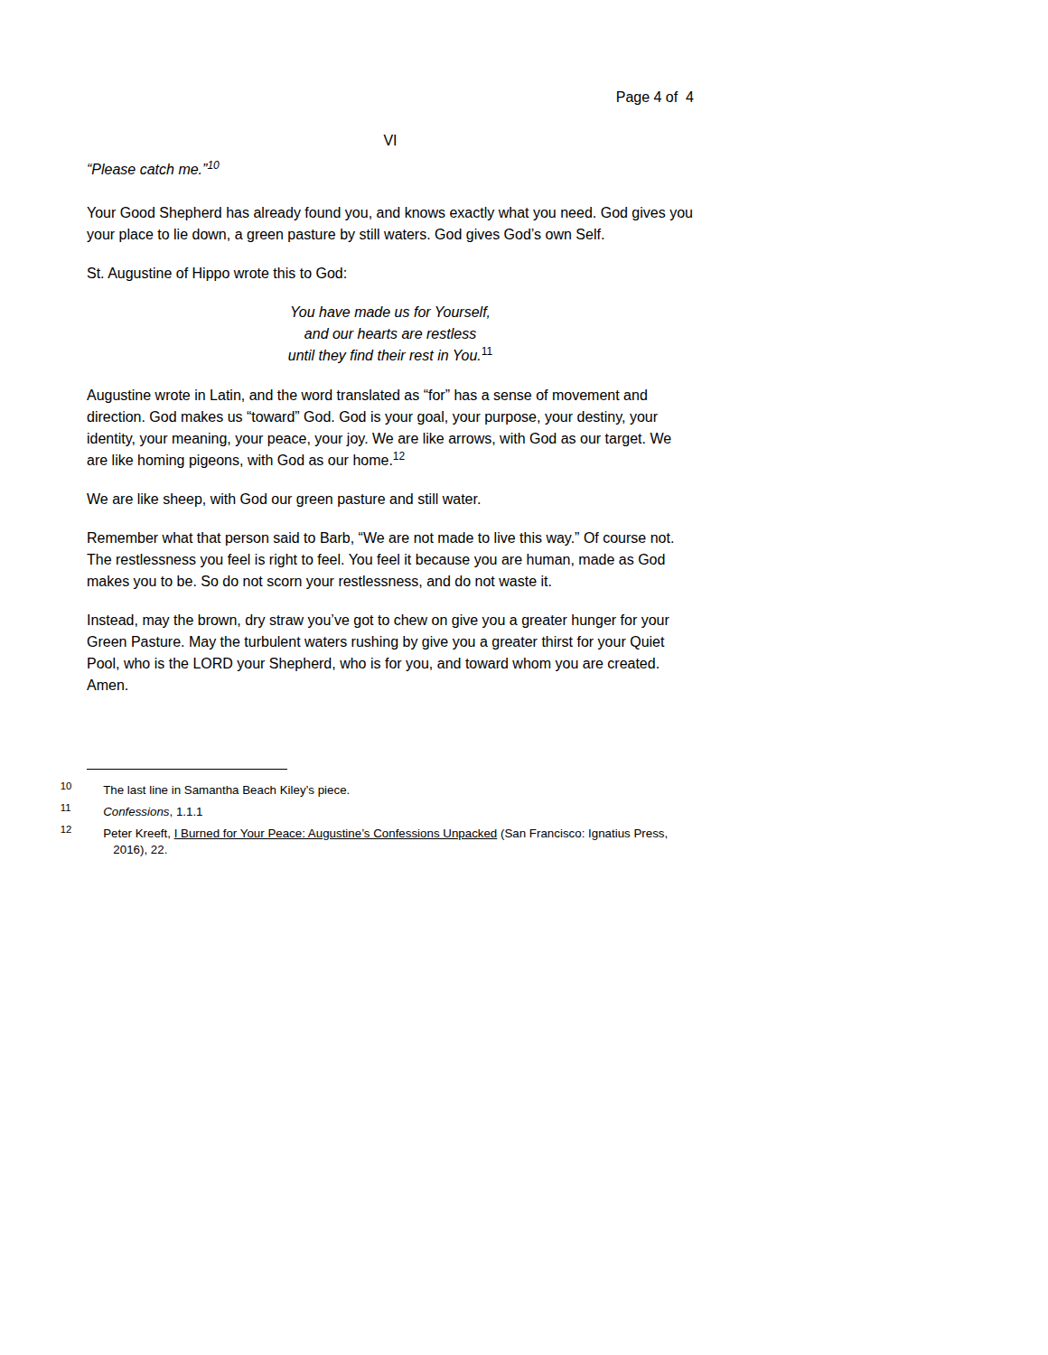Page 4 of 4
VI
“Please catch me.”10
Your Good Shepherd has already found you, and knows exactly what you need. God gives you your place to lie down, a green pasture by still waters. God gives God’s own Self.
St. Augustine of Hippo wrote this to God:
You have made us for Yourself,
and our hearts are restless
until they find their rest in You.11
Augustine wrote in Latin, and the word translated as “for” has a sense of movement and direction. God makes us “toward” God. God is your goal, your purpose, your destiny, your identity, your meaning, your peace, your joy. We are like arrows, with God as our target. We are like homing pigeons, with God as our home.12
We are like sheep, with God our green pasture and still water.
Remember what that person said to Barb, “We are not made to live this way.” Of course not. The restlessness you feel is right to feel. You feel it because you are human, made as God makes you to be. So do not scorn your restlessness, and do not waste it.
Instead, may the brown, dry straw you’ve got to chew on give you a greater hunger for your Green Pasture. May the turbulent waters rushing by give you a greater thirst for your Quiet Pool, who is the LORD your Shepherd, who is for you, and toward whom you are created. Amen.
10 The last line in Samantha Beach Kiley’s piece.
11 Confessions, 1.1.1
12 Peter Kreeft, I Burned for Your Peace: Augustine’s Confessions Unpacked (San Francisco: Ignatius Press, 2016), 22.